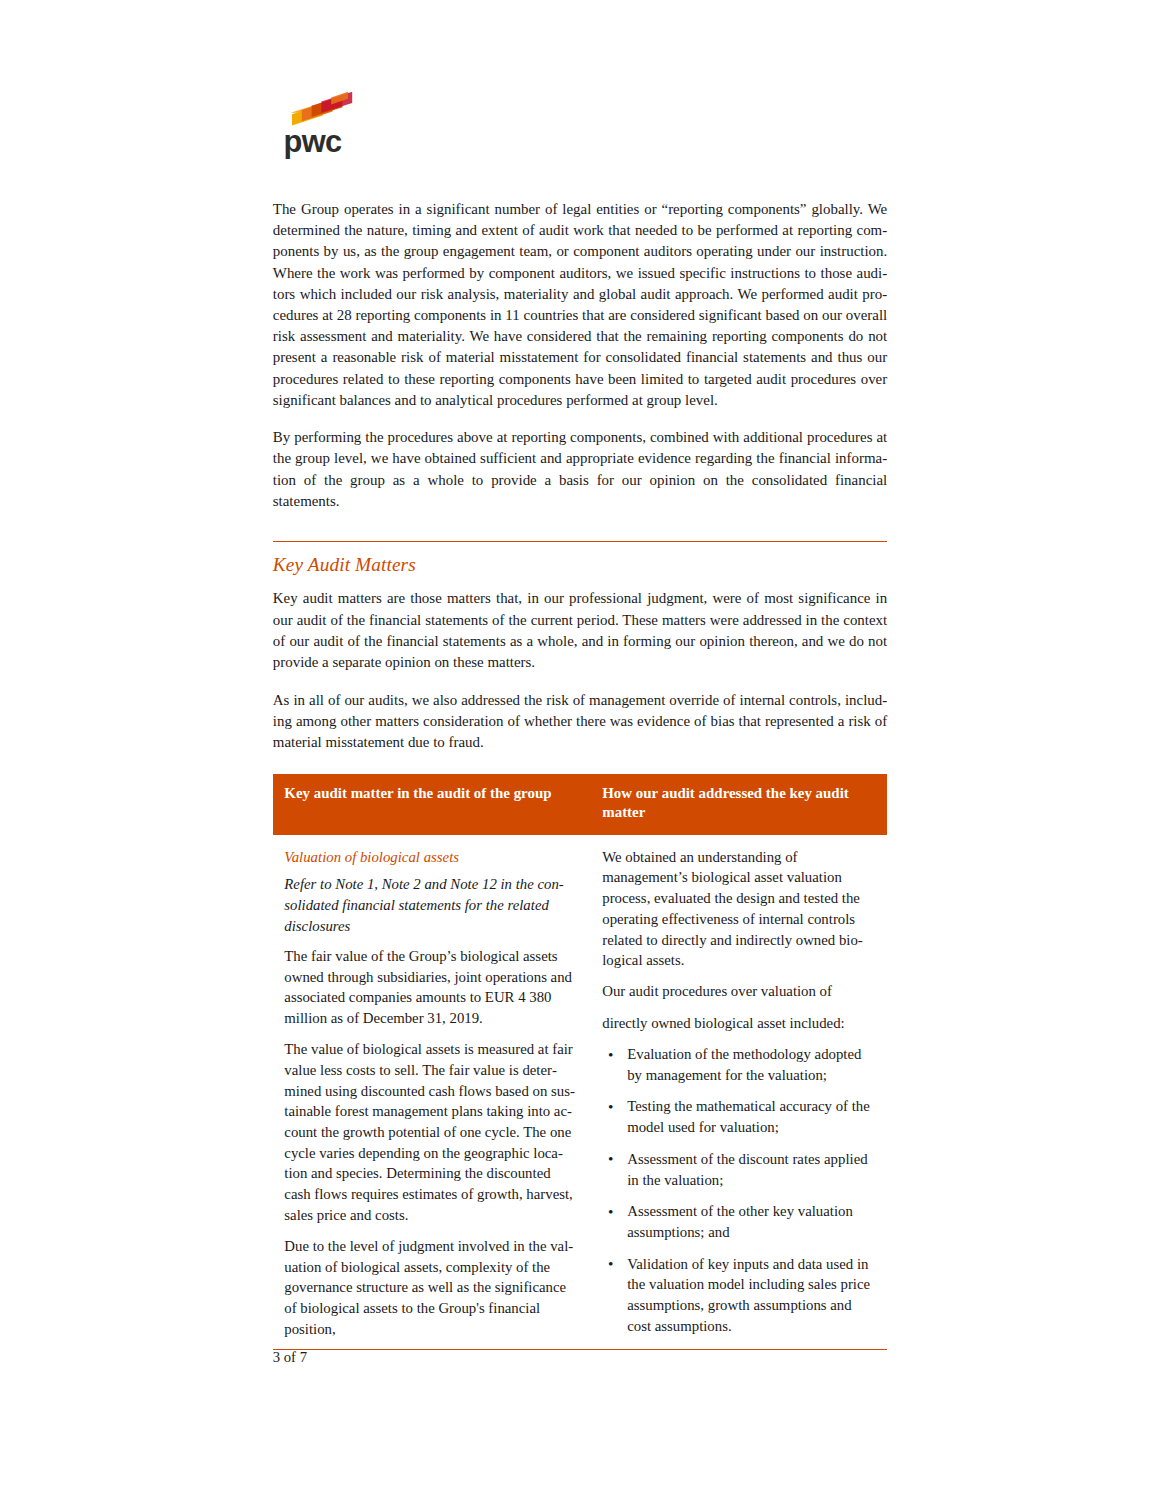pwc
The Group operates in a significant number of legal entities or “reporting components” globally. We determined the nature, timing and extent of audit work that needed to be performed at reporting components by us, as the group engagement team, or component auditors operating under our instruction. Where the work was performed by component auditors, we issued specific instructions to those auditors which included our risk analysis, materiality and global audit approach. We performed audit procedures at 28 reporting components in 11 countries that are considered significant based on our overall risk assessment and materiality. We have considered that the remaining reporting components do not present a reasonable risk of material misstatement for consolidated financial statements and thus our procedures related to these reporting components have been limited to targeted audit procedures over significant balances and to analytical procedures performed at group level.
By performing the procedures above at reporting components, combined with additional procedures at the group level, we have obtained sufficient and appropriate evidence regarding the financial information of the group as a whole to provide a basis for our opinion on the consolidated financial statements.
Key Audit Matters
Key audit matters are those matters that, in our professional judgment, were of most significance in our audit of the financial statements of the current period. These matters were addressed in the context of our audit of the financial statements as a whole, and in forming our opinion thereon, and we do not provide a separate opinion on these matters.
As in all of our audits, we also addressed the risk of management override of internal controls, including among other matters consideration of whether there was evidence of bias that represented a risk of material misstatement due to fraud.
| Key audit matter in the audit of the group | How our audit addressed the key audit matter |
| --- | --- |
| Valuation of biological assets Refer to Note 1, Note 2 and Note 12 in the consolidated financial statements for the related disclosures The fair value of the Group’s biological assets owned through subsidiaries, joint operations and associated companies amounts to EUR 4 380 million as of December 31, 2019. The value of biological assets is measured at fair value less costs to sell. The fair value is determined using discounted cash flows based on sustainable forest management plans taking into account the growth potential of one cycle. The one cycle varies depending on the geographic location and species. Determining the discounted cash flows requires estimates of growth, harvest, sales price and costs. Due to the level of judgment involved in the valuation of biological assets, complexity of the governance structure as well as the significance of biological assets to the Group's financial position, | We obtained an understanding of management’s biological asset valuation process, evaluated the design and tested the operating effectiveness of internal controls related to directly and indirectly owned biological assets. Our audit procedures over valuation of directly owned biological asset included: Evaluation of the methodology adopted by management for the valuation; Testing the mathematical accuracy of the model used for valuation; Assessment of the discount rates applied in the valuation; Assessment of the other key valuation assumptions; and Validation of key inputs and data used in the valuation model including sales price assumptions, growth assumptions and cost assumptions. |
3 of 7